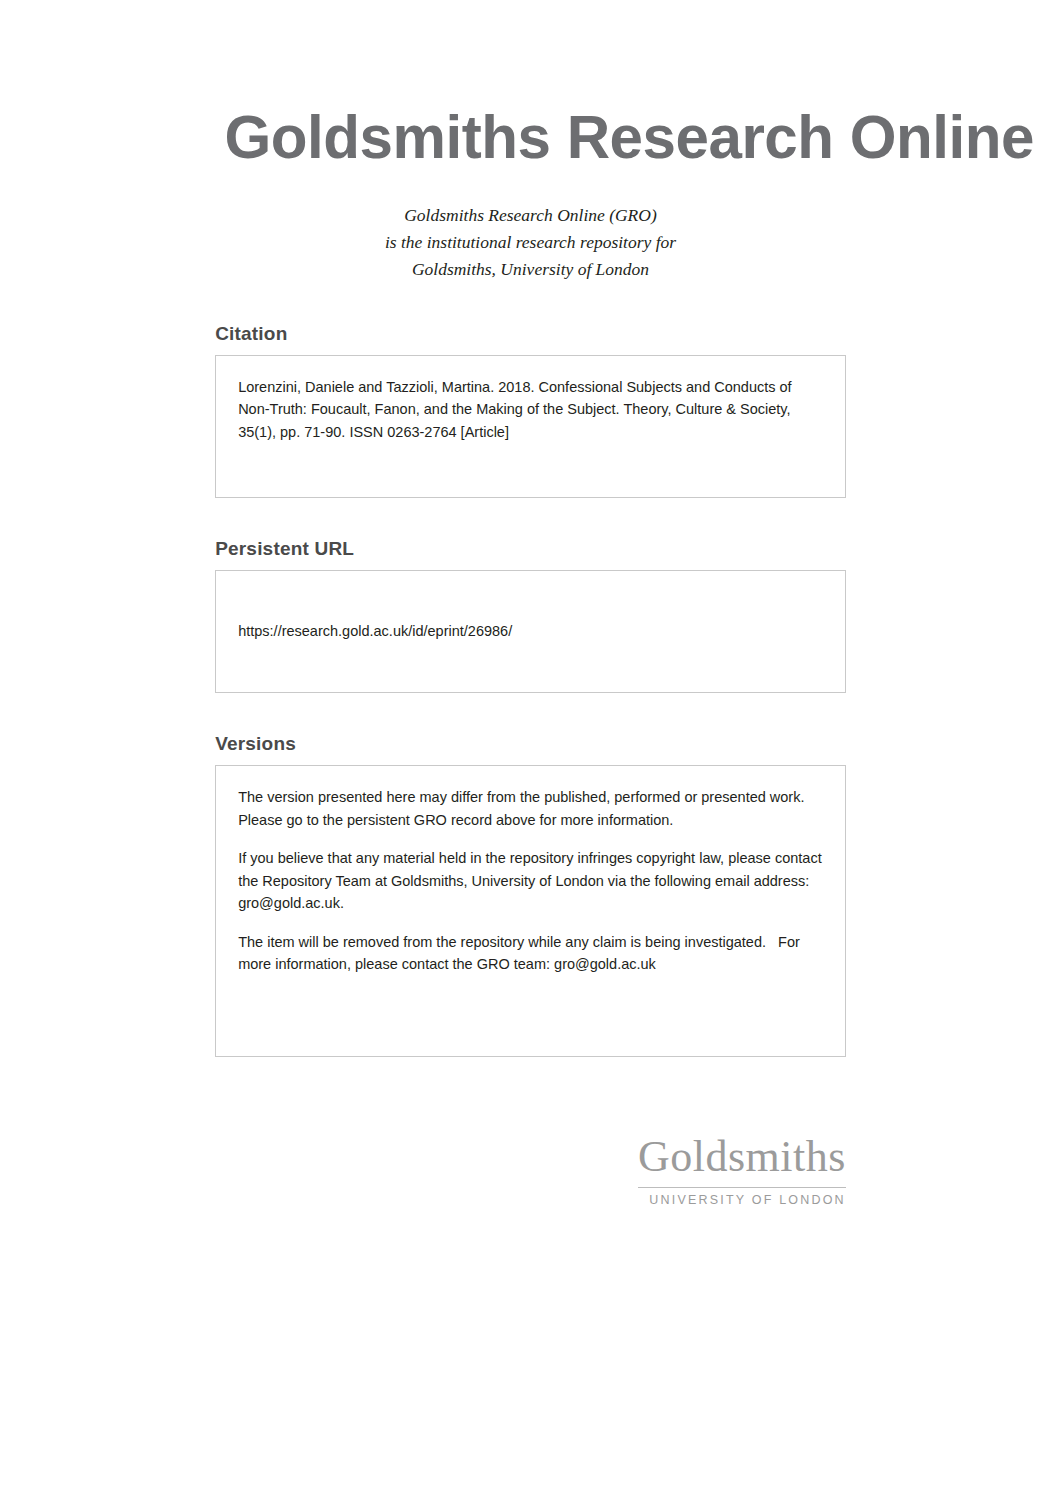Goldsmiths Research Online
Goldsmiths Research Online (GRO)
is the institutional research repository for
Goldsmiths, University of London
Citation
Lorenzini, Daniele and Tazzioli, Martina. 2018. Confessional Subjects and Conducts of Non-Truth: Foucault, Fanon, and the Making of the Subject. Theory, Culture & Society, 35(1), pp. 71-90. ISSN 0263-2764 [Article]
Persistent URL
https://research.gold.ac.uk/id/eprint/26986/
Versions
The version presented here may differ from the published, performed or presented work. Please go to the persistent GRO record above for more information.
If you believe that any material held in the repository infringes copyright law, please contact the Repository Team at Goldsmiths, University of London via the following email address: gro@gold.ac.uk.
The item will be removed from the repository while any claim is being investigated. For more information, please contact the GRO team: gro@gold.ac.uk
Goldsmiths
University of London